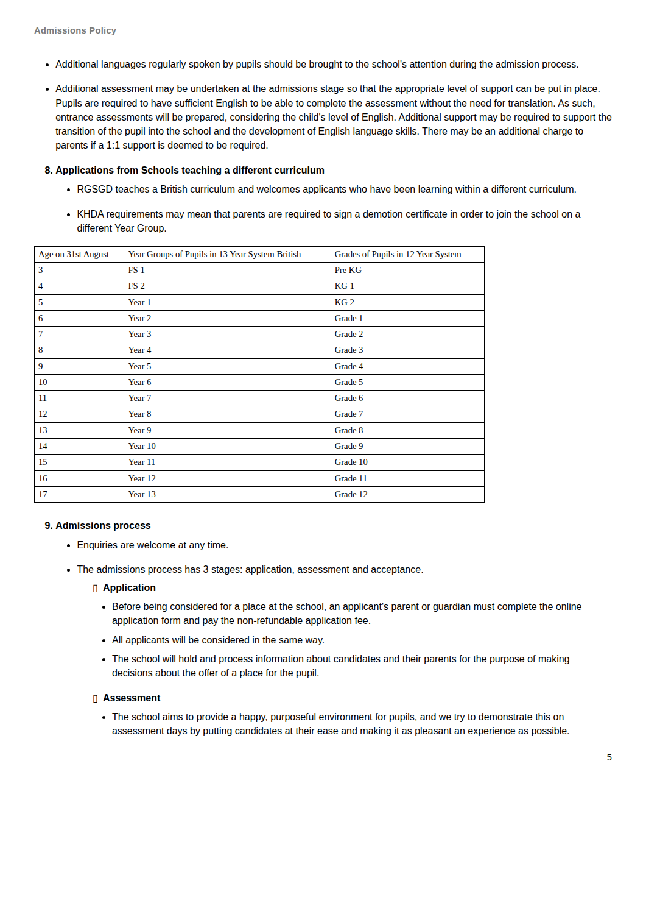Admissions Policy
Additional languages regularly spoken by pupils should be brought to the school's attention during the admission process.
Additional assessment may be undertaken at the admissions stage so that the appropriate level of support can be put in place. Pupils are required to have sufficient English to be able to complete the assessment without the need for translation. As such, entrance assessments will be prepared, considering the child's level of English. Additional support may be required to support the transition of the pupil into the school and the development of English language skills. There may be an additional charge to parents if a 1:1 support is deemed to be required.
Applications from Schools teaching a different curriculum
RGSGD teaches a British curriculum and welcomes applicants who have been learning within a different curriculum.
KHDA requirements may mean that parents are required to sign a demotion certificate in order to join the school on a different Year Group.
| Age on 31st August | Year Groups of Pupils in 13 Year System British | Grades of Pupils in 12 Year System |
| --- | --- | --- |
| 3 | FS 1 | Pre KG |
| 4 | FS 2 | KG 1 |
| 5 | Year 1 | KG 2 |
| 6 | Year 2 | Grade 1 |
| 7 | Year 3 | Grade 2 |
| 8 | Year 4 | Grade 3 |
| 9 | Year 5 | Grade 4 |
| 10 | Year 6 | Grade 5 |
| 11 | Year 7 | Grade 6 |
| 12 | Year 8 | Grade 7 |
| 13 | Year 9 | Grade 8 |
| 14 | Year 10 | Grade 9 |
| 15 | Year 11 | Grade 10 |
| 16 | Year 12 | Grade 11 |
| 17 | Year 13 | Grade 12 |
Admissions process
Enquiries are welcome at any time.
The admissions process has 3 stages: application, assessment and acceptance.
▯Application
Before being considered for a place at the school, an applicant's parent or guardian must complete the online application form and pay the non-refundable application fee.
All applicants will be considered in the same way.
The school will hold and process information about candidates and their parents for the purpose of making decisions about the offer of a place for the pupil.
▯Assessment
The school aims to provide a happy, purposeful environment for pupils, and we try to demonstrate this on assessment days by putting candidates at their ease and making it as pleasant an experience as possible.
5